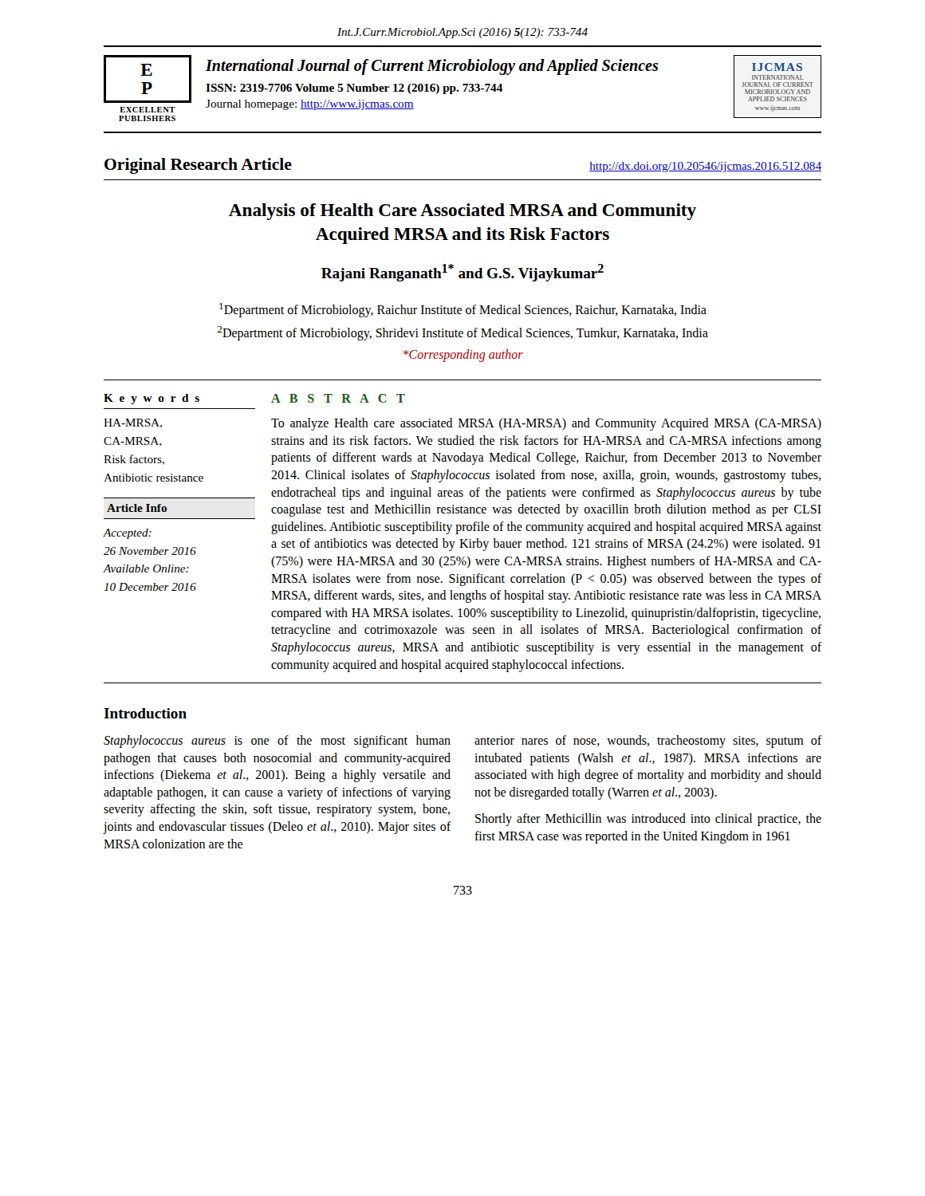Int.J.Curr.Microbiol.App.Sci (2016) 5(12): 733-744
E
P
EXCELLENT
PUBLISHERS
International Journal of Current Microbiology and Applied Sciences
ISSN: 2319-7706 Volume 5 Number 12 (2016) pp. 733-744
Journal homepage: http://www.ijcmas.com
IJCMAS
INTERNATIONAL JOURNAL OF CURRENT MICROBIOLOGY AND APPLIED SCIENCES
www.ijcmas.com
Original Research Article
http://dx.doi.org/10.20546/ijcmas.2016.512.084
Analysis of Health Care Associated MRSA and Community
Acquired MRSA and its Risk Factors
Rajani Ranganath1* and G.S. Vijaykumar2
1Department of Microbiology, Raichur Institute of Medical Sciences, Raichur, Karnataka, India
2Department of Microbiology, Shridevi Institute of Medical Sciences, Tumkur, Karnataka, India
*Corresponding author
K e y w o r d s
HA-MRSA,
CA-MRSA,
Risk factors,
Antibiotic resistance
Article Info
Accepted:
26 November 2016
Available Online:
10 December 2016
A B S T R A C T
To analyze Health care associated MRSA (HA-MRSA) and Community Acquired MRSA (CA-MRSA) strains and its risk factors. We studied the risk factors for HA-MRSA and CA-MRSA infections among patients of different wards at Navodaya Medical College, Raichur, from December 2013 to November 2014. Clinical isolates of Staphylococcus isolated from nose, axilla, groin, wounds, gastrostomy tubes, endotracheal tips and inguinal areas of the patients were confirmed as Staphylococcus aureus by tube coagulase test and Methicillin resistance was detected by oxacillin broth dilution method as per CLSI guidelines. Antibiotic susceptibility profile of the community acquired and hospital acquired MRSA against a set of antibiotics was detected by Kirby bauer method. 121 strains of MRSA (24.2%) were isolated. 91 (75%) were HA-MRSA and 30 (25%) were CA-MRSA strains. Highest numbers of HA-MRSA and CA-MRSA isolates were from nose. Significant correlation (P < 0.05) was observed between the types of MRSA, different wards, sites, and lengths of hospital stay. Antibiotic resistance rate was less in CA MRSA compared with HA MRSA isolates. 100% susceptibility to Linezolid, quinupristin/dalfopristin, tigecycline, tetracycline and cotrimoxazole was seen in all isolates of MRSA. Bacteriological confirmation of Staphylococcus aureus, MRSA and antibiotic susceptibility is very essential in the management of community acquired and hospital acquired staphylococcal infections.
Introduction
Staphylococcus aureus is one of the most significant human pathogen that causes both nosocomial and community-acquired infections (Diekema et al., 2001). Being a highly versatile and adaptable pathogen, it can cause a variety of infections of varying severity affecting the skin, soft tissue, respiratory system, bone, joints and endovascular tissues (Deleo et al., 2010). Major sites of MRSA colonization are the
anterior nares of nose, wounds, tracheostomy sites, sputum of intubated patients (Walsh et al., 1987). MRSA infections are associated with high degree of mortality and morbidity and should not be disregarded totally (Warren et al., 2003).
Shortly after Methicillin was introduced into clinical practice, the first MRSA case was reported in the United Kingdom in 1961
733